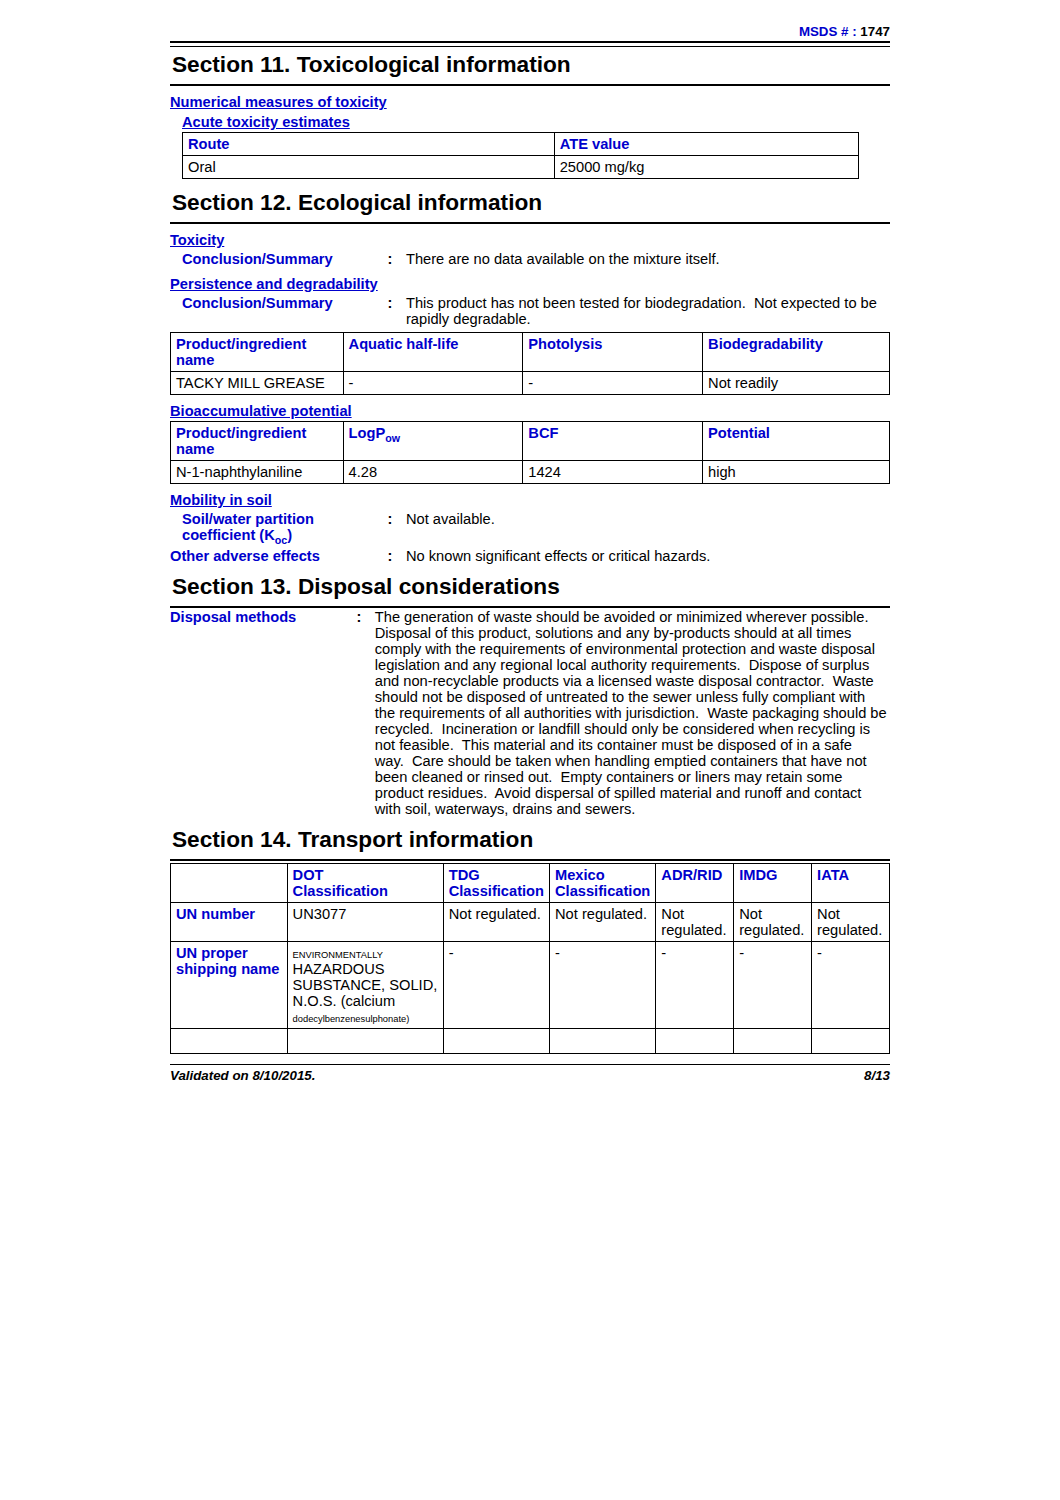MSDS # : 1747
Section 11. Toxicological information
Numerical measures of toxicity
Acute toxicity estimates
| Route | ATE value |
| --- | --- |
| Oral | 25000 mg/kg |
Section 12. Ecological information
Toxicity
| Conclusion/Summary | : | There are no data available on the mixture itself. |
Persistence and degradability
| Conclusion/Summary | : | This product has not been tested for biodegradation. Not expected to be rapidly degradable. |
| Product/ingredient name | Aquatic half-life | Photolysis | Biodegradability |
| --- | --- | --- | --- |
| TACKY MILL GREASE | - | - | Not readily |
Bioaccumulative potential
| Product/ingredient name | LogP ow | BCF | Potential |
| --- | --- | --- | --- |
| N-1-naphthylaniline | 4.28 | 1424 | high |
Mobility in soil
| Soil/water partition coefficient (K oc ) | : | Not available. |
| Other adverse effects | : | No known significant effects or critical hazards. |
Section 13. Disposal considerations
| Disposal methods | : | The generation of waste should be avoided or minimized wherever possible. Disposal of this product, solutions and any by-products should at all times comply with the requirements of environmental protection and waste disposal legislation and any regional local authority requirements. Dispose of surplus and non-recyclable products via a licensed waste disposal contractor. Waste should not be disposed of untreated to the sewer unless fully compliant with the requirements of all authorities with jurisdiction. Waste packaging should be recycled. Incineration or landfill should only be considered when recycling is not feasible. This material and its container must be disposed of in a safe way. Care should be taken when handling emptied containers that have not been cleaned or rinsed out. Empty containers or liners may retain some product residues. Avoid dispersal of spilled material and runoff and contact with soil, waterways, drains and sewers. |
Section 14. Transport information
| | DOT Classification | TDG Classification | Mexico Classification | ADR/RID | IMDG | IATA |
| --- | --- | --- | --- | --- | --- | --- |
| UN number | UN3077 | Not regulated. | Not regulated. | Not regulated. | Not regulated. | Not regulated. |
| UN proper shipping name | ENVIRONMENTALLY HAZARDOUS SUBSTANCE, SOLID, N.O.S. (calcium dodecylbenzenesulphonate) | - | - | - | - | - |
Validated on 8/10/2015. 8/13